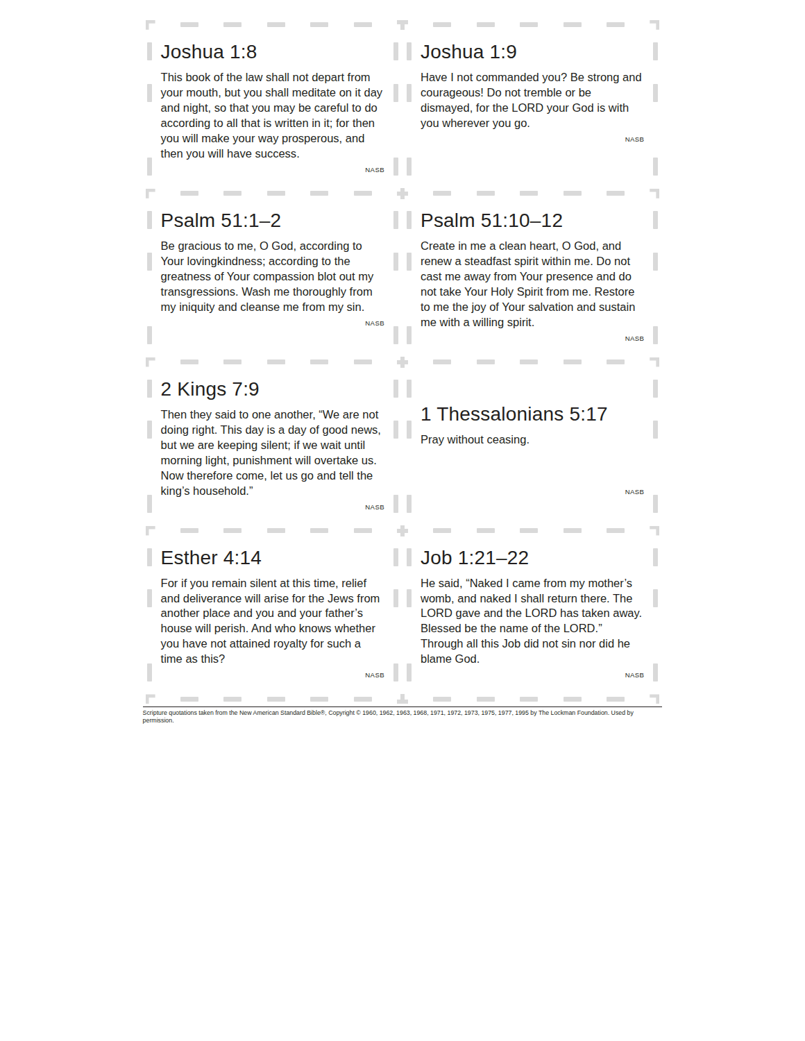Joshua 1:8
This book of the law shall not depart from your mouth, but you shall meditate on it day and night, so that you may be careful to do according to all that is written in it; for then you will make your way prosperous, and then you will have success.
NASB
Joshua 1:9
Have I not commanded you? Be strong and courageous! Do not tremble or be dismayed, for the LORD your God is with you wherever you go.
NASB
Psalm 51:1–2
Be gracious to me, O God, according to Your lovingkindness; according to the greatness of Your compassion blot out my transgressions. Wash me thoroughly from my iniquity and cleanse me from my sin.
NASB
Psalm 51:10–12
Create in me a clean heart, O God, and renew a steadfast spirit within me. Do not cast me away from Your presence and do not take Your Holy Spirit from me. Restore to me the joy of Your salvation and sustain me with a willing spirit.
NASB
2 Kings 7:9
Then they said to one another, “We are not doing right. This day is a day of good news, but we are keeping silent; if we wait until morning light, punishment will overtake us. Now therefore come, let us go and tell the king’s household.”
NASB
1 Thessalonians 5:17
Pray without ceasing.
NASB
Esther 4:14
For if you remain silent at this time, relief and deliverance will arise for the Jews from another place and you and your father’s house will perish. And who knows whether you have not attained royalty for such a time as this?
NASB
Job 1:21–22
He said, “Naked I came from my mother’s womb, and naked I shall return there. The LORD gave and the LORD has taken away. Blessed be the name of the LORD.” Through all this Job did not sin nor did he blame God.
NASB
Scripture quotations taken from the New American Standard Bible®, Copyright © 1960, 1962, 1963, 1968, 1971, 1972, 1973, 1975, 1977, 1995 by The Lockman Foundation. Used by permission.